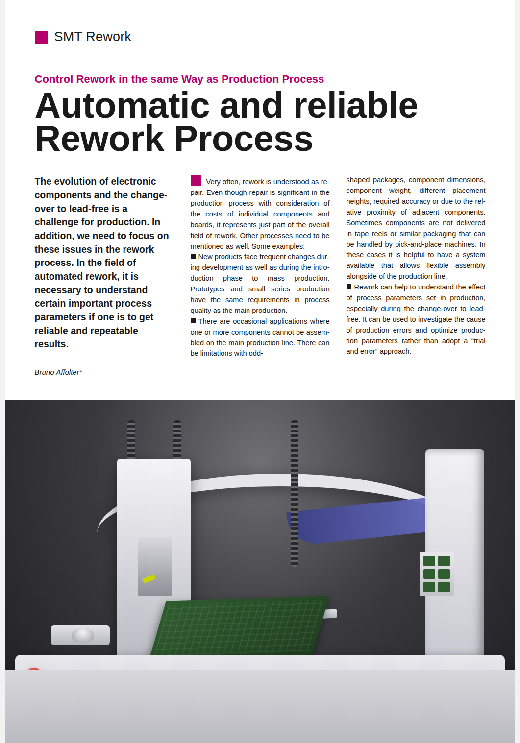SMT Rework
Control Rework in the same Way as Production Process
Automatic and reliable
Rework Process
The evolution of electronic components and the change-over to lead-free is a challenge for production. In addition, we need to focus on these issues in the rework process. In the field of automated rework, it is necessary to understand certain important process parameters if one is to get reliable and repeatable results.
Bruno Affolter*
Very often, rework is understood as repair. Even though repair is significant in the production process with consideration of the costs of individual components and boards, it represents just part of the overall field of rework. Other processes need to be mentioned as well. Some examples:
New products face frequent changes during development as well as during the introduction phase to mass production. Prototypes and small series production have the same requirements in process quality as the main production.
There are occasional applications where one or more components cannot be assembled on the main production line. There can be limitations with odd-
shaped packages, component dimensions, component weight, different placement heights, required accuracy or due to the relative proximity of adjacent components. Sometimes components are not delivered in tape reels or similar packaging that can be handled by pick-and-place machines. In these cases it is helpful to have a system available that allows flexible assembly alongside of the production line.
Rework can help to understand the effect of process parameters set in production, especially during the change-over to lead-free. It can be used to investigate the cause of production errors and optimize production parameters rather than adopt a “trial and error” approach.
ZEVAC
ZEVAC